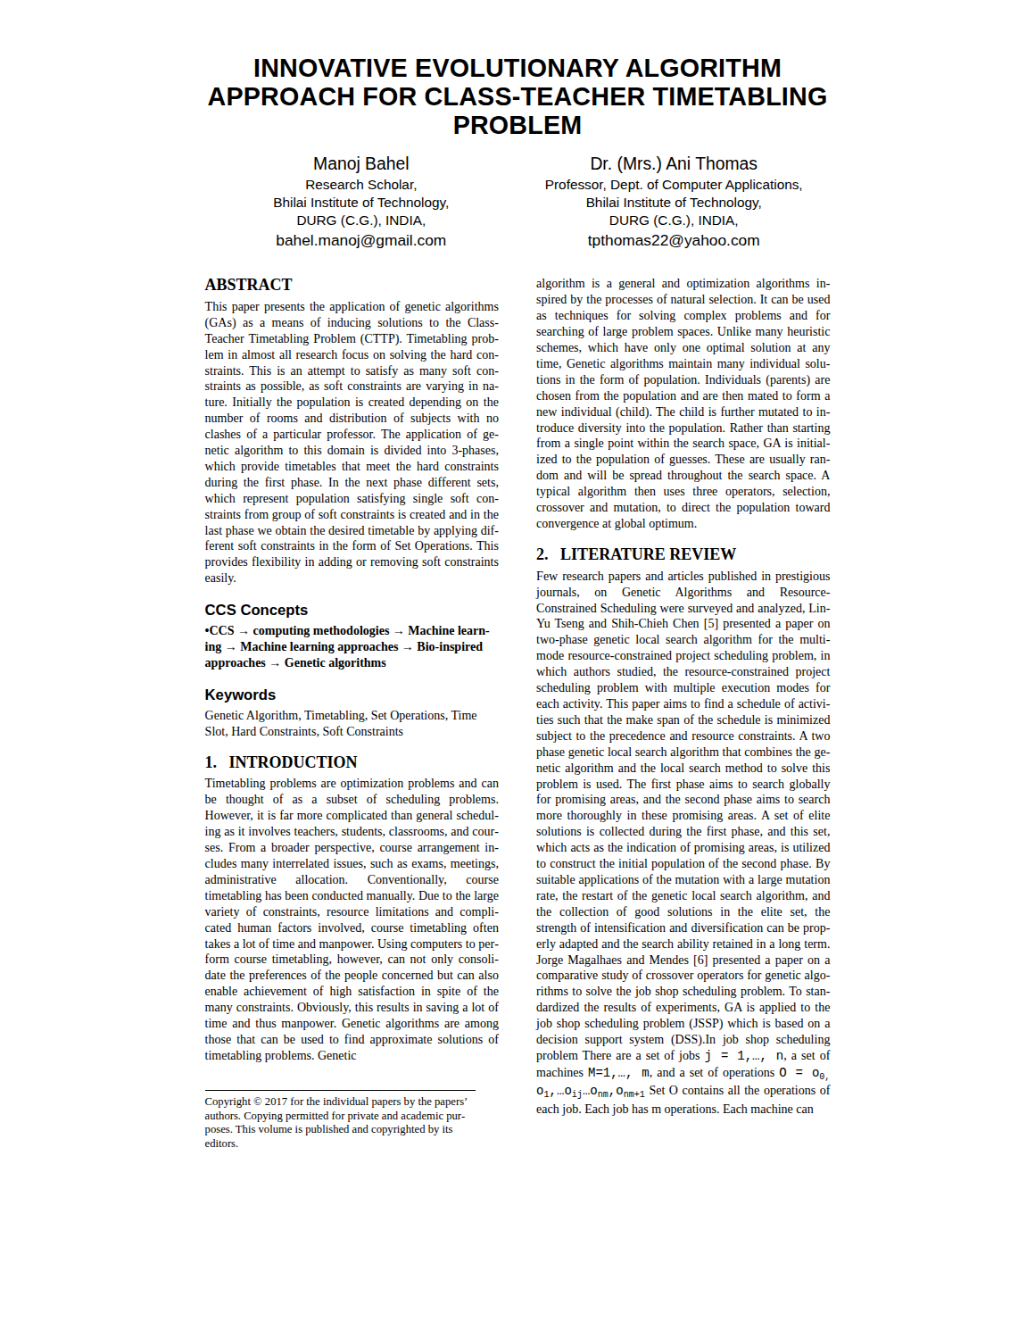INNOVATIVE EVOLUTIONARY ALGORITHM APPROACH FOR CLASS-TEACHER TIMETABLING PROBLEM
Manoj Bahel Research Scholar,
Bhilai Institute of Technology,
DURG (C.G.), INDIA, bahel.manoj@gmail.com
Dr. (Mrs.) Ani Thomas Professor, Dept. of Computer Applications,
Bhilai Institute of Technology,
DURG (C.G.), INDIA, tpthomas22@yahoo.com
ABSTRACT
This paper presents the application of genetic algorithms (GAs) as a means of inducing solutions to the Class-Teacher Timetabling Problem (CTTP). Timetabling problem in almost all research focus on solving the hard constraints. This is an attempt to satisfy as many soft constraints as possible, as soft constraints are varying in nature. Initially the population is created depending on the number of rooms and distribution of subjects with no clashes of a particular professor. The application of genetic algorithm to this domain is divided into 3-phases, which provide timetables that meet the hard constraints during the first phase. In the next phase different sets, which represent population satisfying single soft constraints from group of soft constraints is created and in the last phase we obtain the desired timetable by applying different soft constraints in the form of Set Operations. This provides flexibility in adding or removing soft constraints easily.
CCS Concepts
•CCS → computing methodologies → Machine learning → Machine learning approaches → Bio-inspired approaches → Genetic algorithms
Keywords
Genetic Algorithm, Timetabling, Set Operations, Time Slot, Hard Constraints, Soft Constraints
1. INTRODUCTION
Timetabling problems are optimization problems and can be thought of as a subset of scheduling problems. However, it is far more complicated than general scheduling as it involves teachers, students, classrooms, and courses. From a broader perspective, course arrangement includes many interrelated issues, such as exams, meetings, administrative allocation. Conventionally, course timetabling has been conducted manually. Due to the large variety of constraints, resource limitations and complicated human factors involved, course timetabling often takes a lot of time and manpower. Using computers to perform course timetabling, however, can not only consolidate the preferences of the people concerned but can also enable achievement of high satisfaction in spite of the many constraints. Obviously, this results in saving a lot of time and thus manpower. Genetic algorithms are among those that can be used to find approximate solutions of timetabling problems. Genetic
Copyright © 2017 for the individual papers by the papers’ authors. Copying permitted for private and academic purposes. This volume is published and copyrighted by its editors.
algorithm is a general and optimization algorithms inspired by the processes of natural selection. It can be used as techniques for solving complex problems and for searching of large problem spaces. Unlike many heuristic schemes, which have only one optimal solution at any time, Genetic algorithms maintain many individual solutions in the form of population. Individuals (parents) are chosen from the population and are then mated to form a new individual (child). The child is further mutated to introduce diversity into the population. Rather than starting from a single point within the search space, GA is initialized to the population of guesses. These are usually random and will be spread throughout the search space. A typical algorithm then uses three operators, selection, crossover and mutation, to direct the population toward convergence at global optimum.
2. LITERATURE REVIEW
Few research papers and articles published in prestigious journals, on Genetic Algorithms and Resource-Constrained Scheduling were surveyed and analyzed, Lin-Yu Tseng and Shih-Chieh Chen [5] presented a paper on two-phase genetic local search algorithm for the multimode resource-constrained project scheduling problem, in which authors studied, the resource-constrained project scheduling problem with multiple execution modes for each activity. This paper aims to find a schedule of activities such that the make span of the schedule is minimized subject to the precedence and resource constraints. A two phase genetic local search algorithm that combines the genetic algorithm and the local search method to solve this problem is used. The first phase aims to search globally for promising areas, and the second phase aims to search more thoroughly in these promising areas. A set of elite solutions is collected during the first phase, and this set, which acts as the indication of promising areas, is utilized to construct the initial population of the second phase. By suitable applications of the mutation with a large mutation rate, the restart of the genetic local search algorithm, and the collection of good solutions in the elite set, the strength of intensification and diversification can be properly adapted and the search ability retained in a long term. Jorge Magalhaes and Mendes [6] presented a paper on a comparative study of crossover operators for genetic algorithms to solve the job shop scheduling problem. To standardized the results of experiments, GA is applied to the job shop scheduling problem (JSSP) which is based on a decision support system (DSS).In job shop scheduling problem There are a set of jobs j = 1,…, n, a set of machines M=1,…, m, and a set of operations O = o0, o1,…oij…onm,onm+1 Set O contains all the operations of each job. Each job has m operations. Each machine can